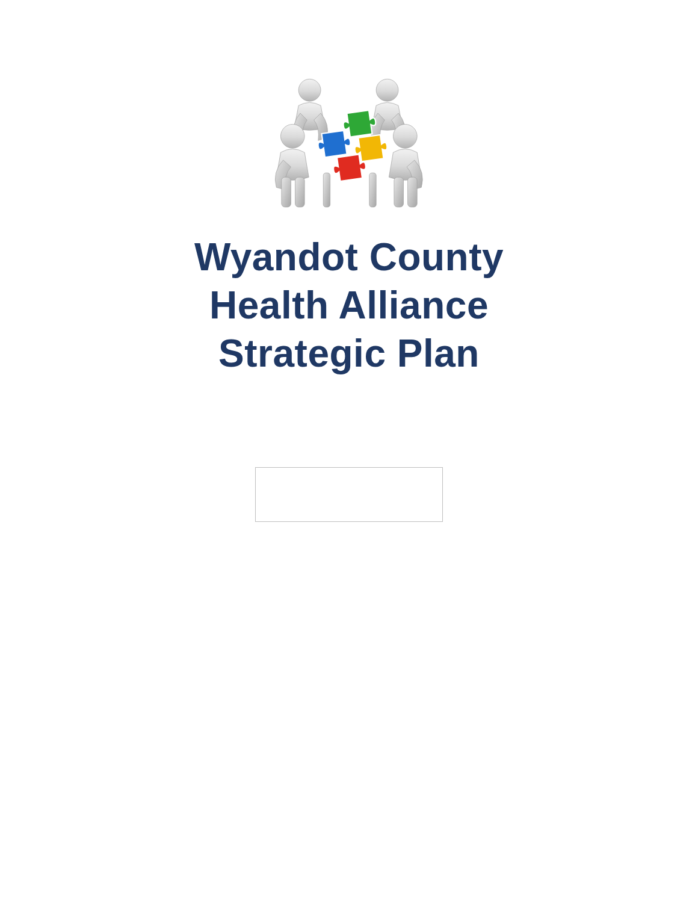Wyandot County Health Alliance Strategic Plan